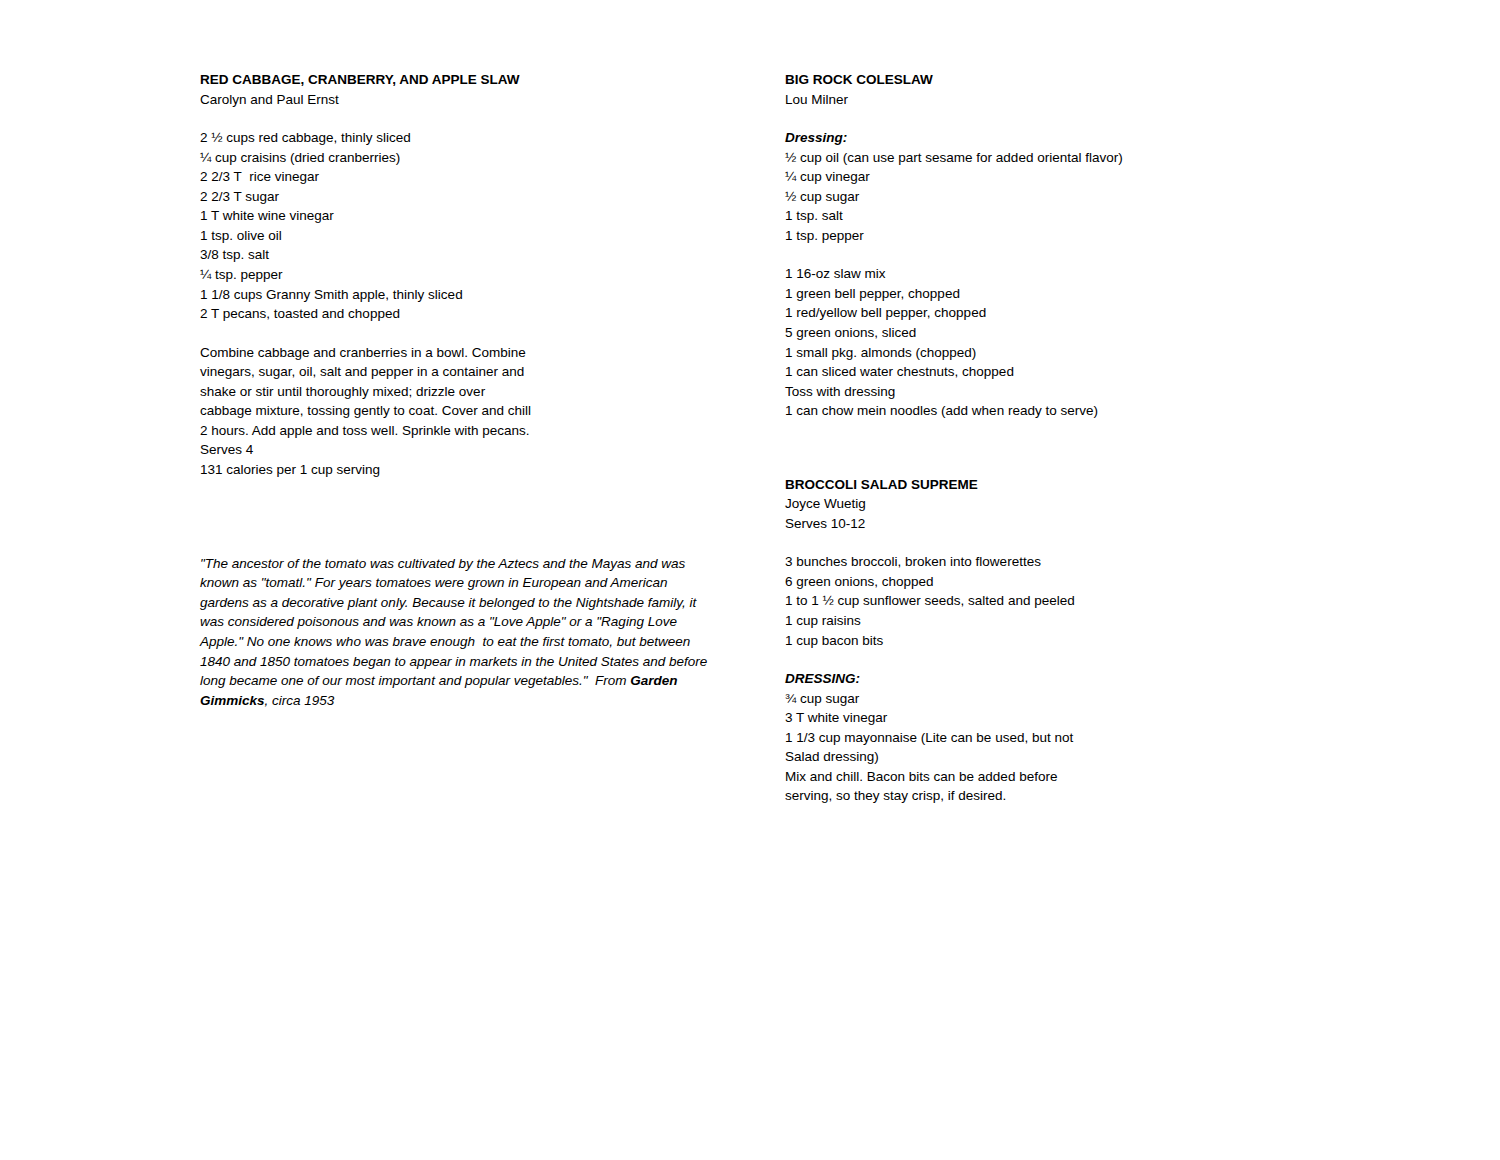Red Cabbage, Cranberry, and Apple Slaw
Carolyn and Paul Ernst
2 ½ cups red cabbage, thinly sliced
¼ cup craisins (dried cranberries)
2 2/3 T rice vinegar
2 2/3 T sugar
1 T white wine vinegar
1 tsp. olive oil
3/8 tsp. salt
¼ tsp. pepper
1 1/8 cups Granny Smith apple, thinly sliced
2 T pecans, toasted and chopped
Combine cabbage and cranberries in a bowl. Combine
vinegars, sugar, oil, salt and pepper in a container and
shake or stir until thoroughly mixed; drizzle over
cabbage mixture, tossing gently to coat. Cover and chill
2 hours. Add apple and toss well. Sprinkle with pecans.
Serves 4
131 calories per 1 cup serving
"The ancestor of the tomato was cultivated by the Aztecs and the Mayas and was known as "tomatl." For years tomatoes were grown in European and American gardens as a decorative plant only. Because it belonged to the Nightshade family, it was considered poisonous and was known as a "Love Apple" or a "Raging Love Apple." No one knows who was brave enough to eat the first tomato, but between 1840 and 1850 tomatoes began to appear in markets in the United States and before long became one of our most important and popular vegetables." From Garden Gimmicks, circa 1953
Big Rock Coleslaw
Lou Milner
Dressing:
½ cup oil (can use part sesame for added oriental flavor)
¼ cup vinegar
½ cup sugar
1 tsp. salt
1 tsp. pepper
1 16-oz slaw mix
1 green bell pepper, chopped
1 red/yellow bell pepper, chopped
5 green onions, sliced
1 small pkg. almonds (chopped)
1 can sliced water chestnuts, chopped
Toss with dressing
1 can chow mein noodles (add when ready to serve)
Broccoli Salad Supreme
Joyce Wuetig
Serves 10-12
3 bunches broccoli, broken into flowerettes
6 green onions, chopped
1 to 1 ½ cup sunflower seeds, salted and peeled
1 cup raisins
1 cup bacon bits
DRESSING:
¾ cup sugar
3 T white vinegar
1 1/3 cup mayonnaise (Lite can be used, but not
Salad dressing)
Mix and chill. Bacon bits can be added before
serving, so they stay crisp, if desired.